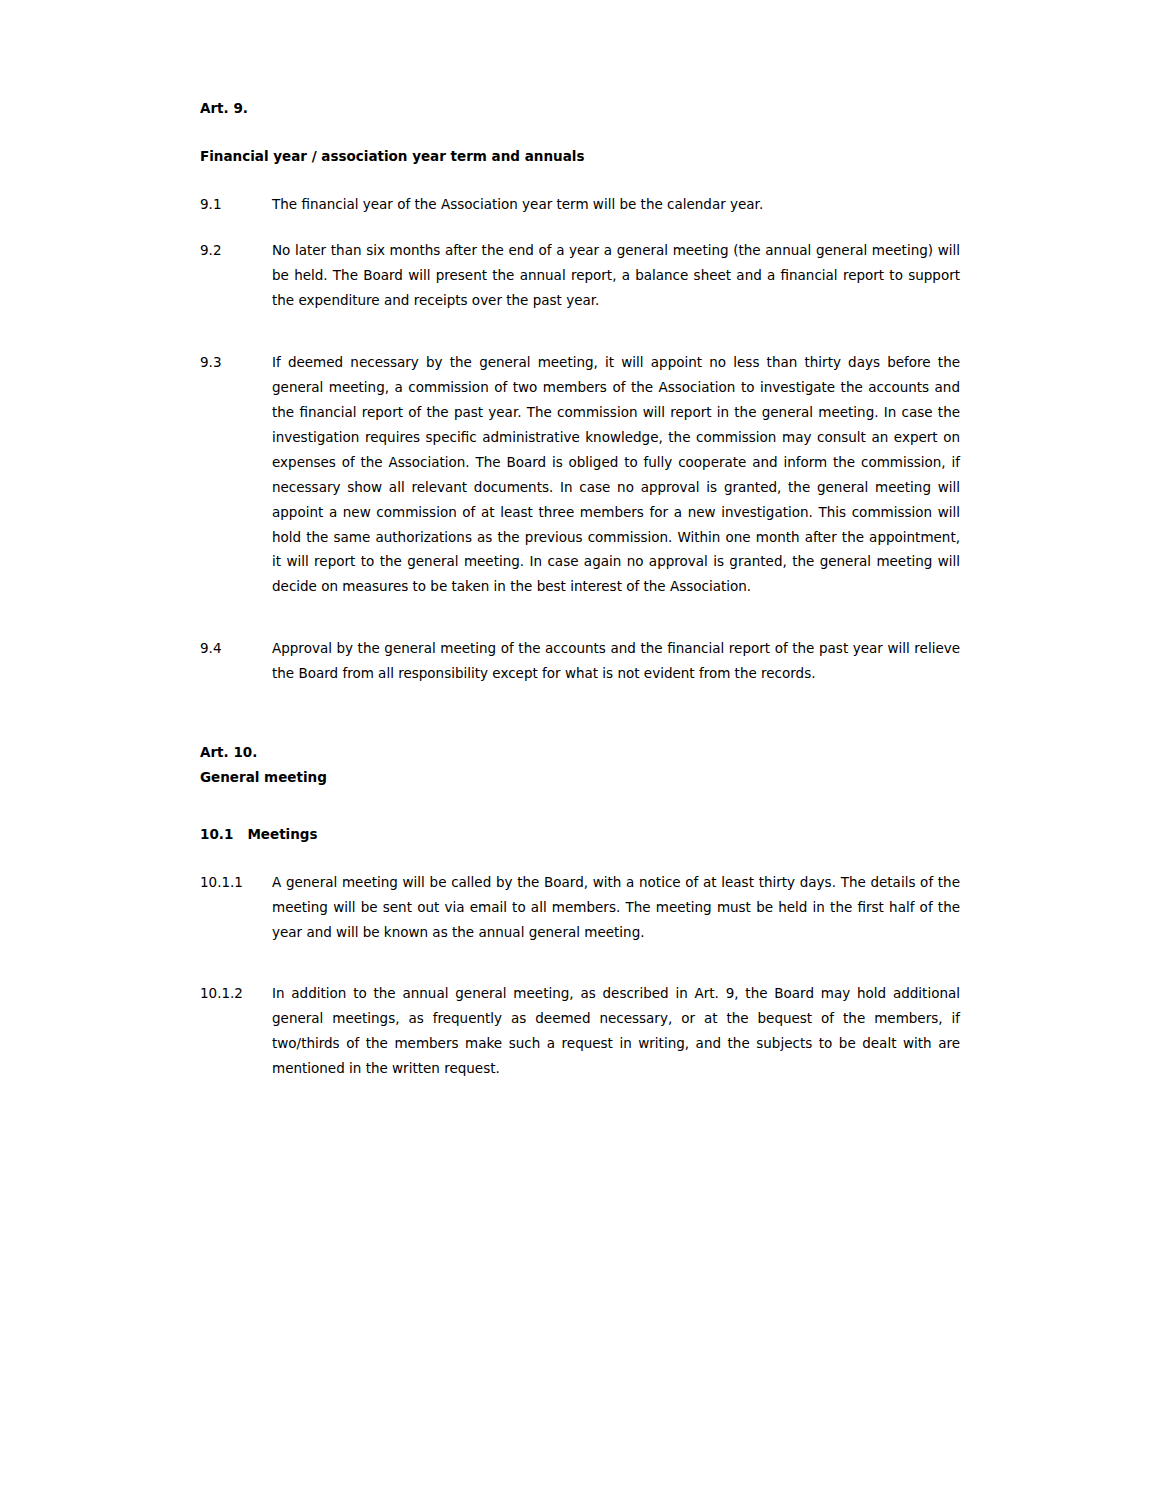Art. 9.
Financial year / association year term and annuals
9.1
The financial year of the Association year term will be the calendar year.
9.2
No later than six months after the end of a year a general meeting (the annual general meeting) will be held. The Board will present the annual report, a balance sheet and a financial report to support the expenditure and receipts over the past year.
9.3
If deemed necessary by the general meeting, it will appoint no less than thirty days before the general meeting, a commission of two members of the Association to investigate the accounts and the financial report of the past year. The commission will report in the general meeting. In case the investigation requires specific administrative knowledge, the commission may consult an expert on expenses of the Association. The Board is obliged to fully cooperate and inform the commission, if necessary show all relevant documents. In case no approval is granted, the general meeting will appoint a new commission of at least three members for a new investigation. This commission will hold the same authorizations as the previous commission. Within one month after the appointment, it will report to the general meeting. In case again no approval is granted, the general meeting will decide on measures to be taken in the best interest of the Association.
9.4
Approval by the general meeting of the accounts and the financial report of the past year will relieve the Board from all responsibility except for what is not evident from the records.
Art. 10.
General meeting
10.1 Meetings
10.1.1 A general meeting will be called by the Board, with a notice of at least thirty days. The details of the meeting will be sent out via email to all members. The meeting must be held in the first half of the year and will be known as the annual general meeting.
10.1.2 In addition to the annual general meeting, as described in Art. 9, the Board may hold additional general meetings, as frequently as deemed necessary, or at the bequest of the members, if two/thirds of the members make such a request in writing, and the subjects to be dealt with are mentioned in the written request.